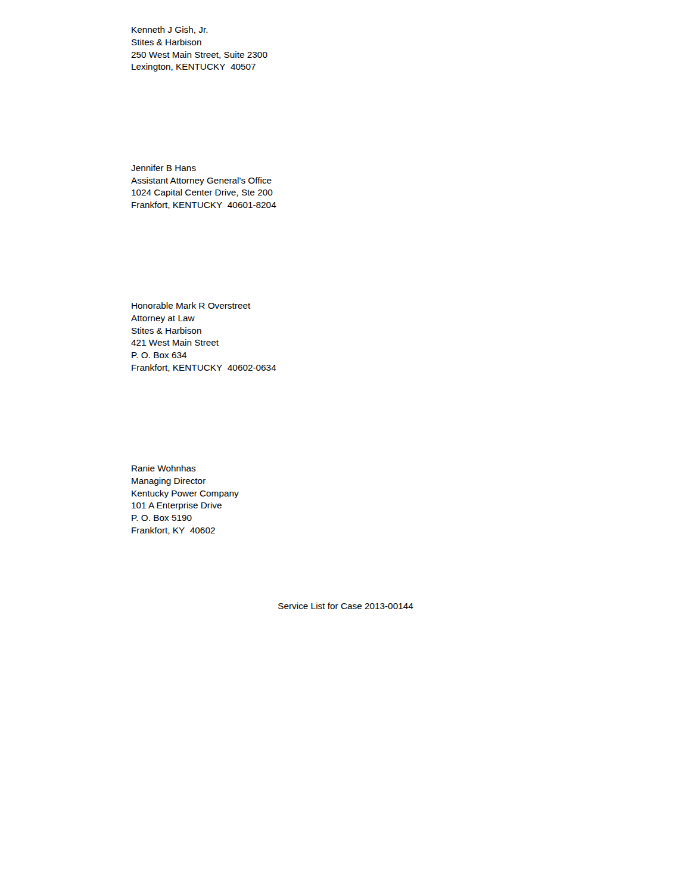Kenneth J Gish, Jr.
Stites & Harbison
250 West Main Street, Suite 2300
Lexington, KENTUCKY 40507
Jennifer B Hans
Assistant Attorney General's Office
1024 Capital Center Drive, Ste 200
Frankfort, KENTUCKY 40601-8204
Honorable Mark R Overstreet
Attorney at Law
Stites & Harbison
421 West Main Street
P. O. Box 634
Frankfort, KENTUCKY 40602-0634
Ranie Wohnhas
Managing Director
Kentucky Power Company
101 A Enterprise Drive
P. O. Box 5190
Frankfort, KY 40602
Service List for Case 2013-00144